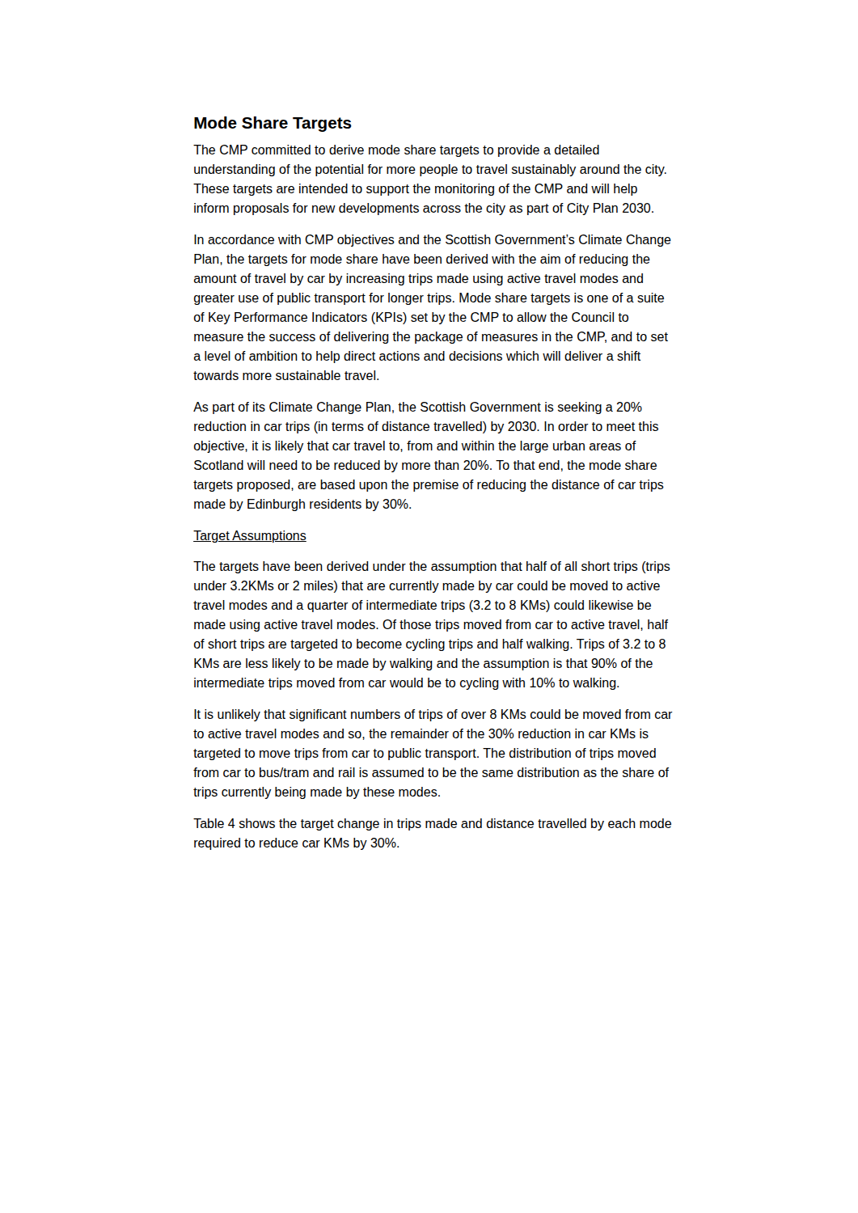Mode Share Targets
The CMP committed to derive mode share targets to provide a detailed understanding of the potential for more people to travel sustainably around the city. These targets are intended to support the monitoring of the CMP and will help inform proposals for new developments across the city as part of City Plan 2030.
In accordance with CMP objectives and the Scottish Government’s Climate Change Plan, the targets for mode share have been derived with the aim of reducing the amount of travel by car by increasing trips made using active travel modes and greater use of public transport for longer trips. Mode share targets is one of a suite of Key Performance Indicators (KPIs) set by the CMP to allow the Council to measure the success of delivering the package of measures in the CMP, and to set a level of ambition to help direct actions and decisions which will deliver a shift towards more sustainable travel.
As part of its Climate Change Plan, the Scottish Government is seeking a 20% reduction in car trips (in terms of distance travelled) by 2030. In order to meet this objective, it is likely that car travel to, from and within the large urban areas of Scotland will need to be reduced by more than 20%. To that end, the mode share targets proposed, are based upon the premise of reducing the distance of car trips made by Edinburgh residents by 30%.
Target Assumptions
The targets have been derived under the assumption that half of all short trips (trips under 3.2KMs or 2 miles) that are currently made by car could be moved to active travel modes and a quarter of intermediate trips (3.2 to 8 KMs) could likewise be made using active travel modes. Of those trips moved from car to active travel, half of short trips are targeted to become cycling trips and half walking. Trips of 3.2 to 8 KMs are less likely to be made by walking and the assumption is that 90% of the intermediate trips moved from car would be to cycling with 10% to walking.
It is unlikely that significant numbers of trips of over 8 KMs could be moved from car to active travel modes and so, the remainder of the 30% reduction in car KMs is targeted to move trips from car to public transport. The distribution of trips moved from car to bus/tram and rail is assumed to be the same distribution as the share of trips currently being made by these modes.
Table 4 shows the target change in trips made and distance travelled by each mode required to reduce car KMs by 30%.